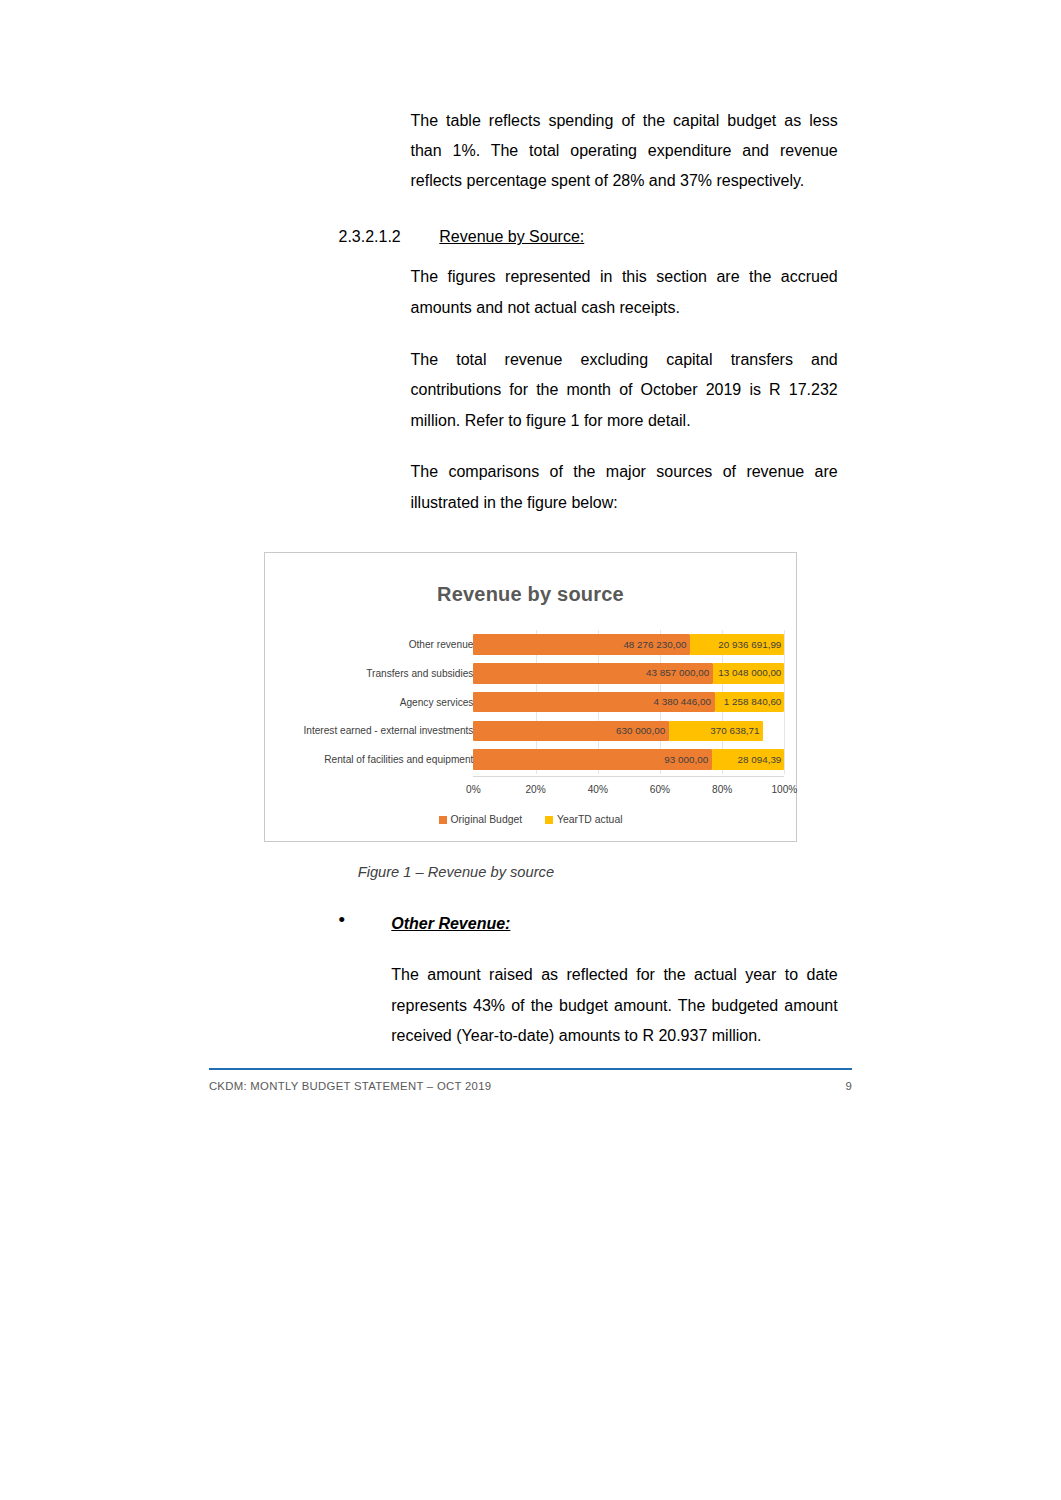The table reflects spending of the capital budget as less than 1%. The total operating expenditure and revenue reflects percentage spent of 28% and 37% respectively.
2.3.2.1.2
Revenue by Source:
The figures represented in this section are the accrued amounts and not actual cash receipts.
The total revenue excluding capital transfers and contributions for the month of October 2019 is R 17.232 million. Refer to figure 1 for more detail.
The comparisons of the major sources of revenue are illustrated in the figure below:
Revenue by source
| Other revenue | 48 276 230,00 20 936 691,99 |
| Transfers and subsidies | 43 857 000,00 13 048 000,00 |
| Agency services | 4 380 446,00 1 258 840,60 |
| Interest earned - external investments | 630 000,00 370 638,71 |
| Rental of facilities and equipment | 93 000,00 28 094,39 |
| | 0% 20% 40% 60% 80% 100% |
Original Budget YearTD actual
Figure 1 – Revenue by source
•
Other Revenue:
The amount raised as reflected for the actual year to date represents 43% of the budget amount. The budgeted amount received (Year-to-date) amounts to R 20.937 million.
CKDM: MONTLY BUDGET STATEMENT – OCT 2019 9